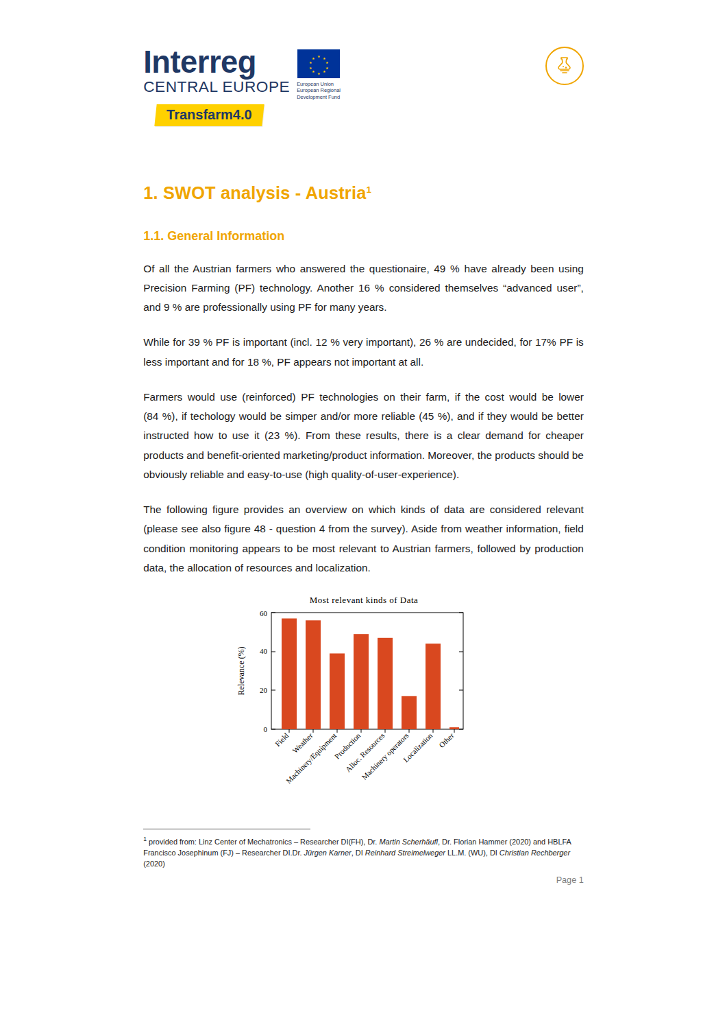Interreg CENTRAL EUROPE
★ ★ ★ ★ ★ ★ ★ ★ ★ ★
European Union
European Regional
Development Fund
Transfarm4.0
1. SWOT analysis - Austria1
1.1. General Information
Of all the Austrian farmers who answered the questionaire, 49 % have already been using Precision Farming (PF) technology. Another 16 % considered themselves “advanced user”, and 9 % are professionally using PF for many years.
While for 39 % PF is important (incl. 12 % very important), 26 % are undecided, for 17% PF is less important and for 18 %, PF appears not important at all.
Farmers would use (reinforced) PF technologies on their farm, if the cost would be lower (84 %), if techology would be simper and/or more reliable (45 %), and if they would be better instructed how to use it (23 %). From these results, there is a clear demand for cheaper products and benefit-oriented marketing/product information. Moreover, the products should be obviously reliable and easy-to-use (high quality-of-user-experience).
The following figure provides an overview on which kinds of data are considered relevant (please see also figure 48 - question 4 from the survey). Aside from weather information, field condition monitoring appears to be most relevant to Austrian farmers, followed by production data, the allocation of resources and localization.
Most relevant kinds of Data 0 20 40 60 Relevance (%) Field Weather Machinery/Equipment Production Alloc. Resources Machinery operators Localization Other
1 provided from: Linz Center of Mechatronics – Researcher DI(FH), Dr. Martin Scherhäufl, Dr. Florian Hammer (2020) and HBLFA Francisco Josephinum (FJ) – Researcher DI.Dr. Jürgen Karner, DI Reinhard Streimelweger LL.M. (WU), DI Christian Rechberger (2020)
Page 1